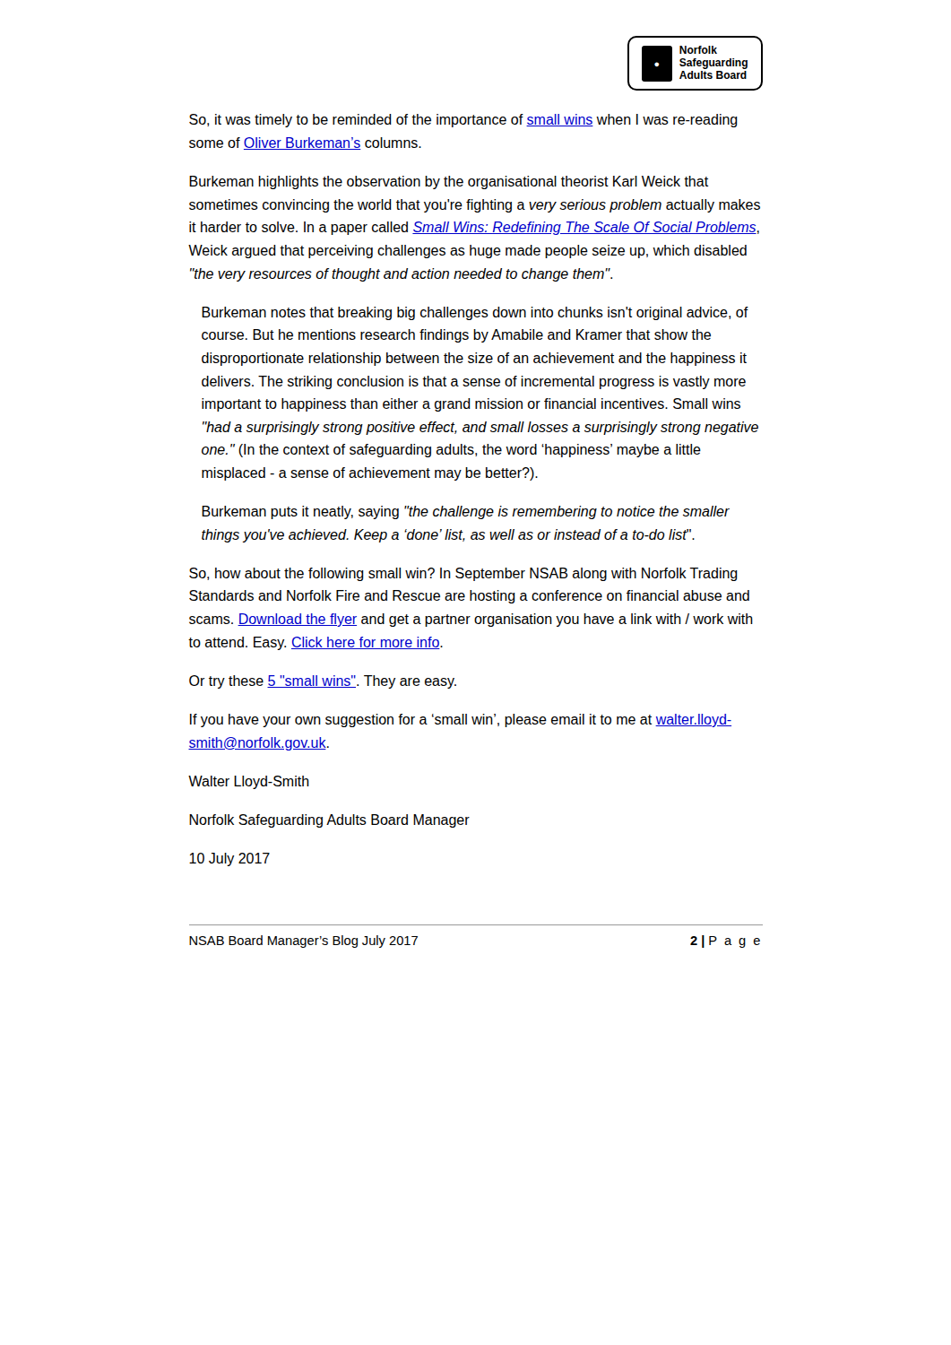●
Norfolk Safeguarding Adults Board
So, it was timely to be reminded of the importance of small wins when I was re-reading some of Oliver Burkeman’s columns.
Burkeman highlights the observation by the organisational theorist Karl Weick that sometimes convincing the world that you're fighting a very serious problem actually makes it harder to solve. In a paper called Small Wins: Redefining The Scale Of Social Problems, Weick argued that perceiving challenges as huge made people seize up, which disabled "the very resources of thought and action needed to change them".
Burkeman notes that breaking big challenges down into chunks isn't original advice, of course. But he mentions research findings by Amabile and Kramer that show the disproportionate relationship between the size of an achievement and the happiness it delivers. The striking conclusion is that a sense of incremental progress is vastly more important to happiness than either a grand mission or financial incentives. Small wins "had a surprisingly strong positive effect, and small losses a surprisingly strong negative one." (In the context of safeguarding adults, the word ‘happiness’ maybe a little misplaced - a sense of achievement may be better?).
Burkeman puts it neatly, saying "the challenge is remembering to notice the smaller things you've achieved. Keep a ‘done’ list, as well as or instead of a to-do list".
So, how about the following small win? In September NSAB along with Norfolk Trading Standards and Norfolk Fire and Rescue are hosting a conference on financial abuse and scams. Download the flyer and get a partner organisation you have a link with / work with to attend. Easy. Click here for more info.
Or try these 5 "small wins". They are easy.
If you have your own suggestion for a ‘small win’, please email it to me at walter.lloyd-smith@norfolk.gov.uk.
Walter Lloyd-Smith
Norfolk Safeguarding Adults Board Manager
10 July 2017
NSAB Board Manager’s Blog July 2017
2 | P a g e